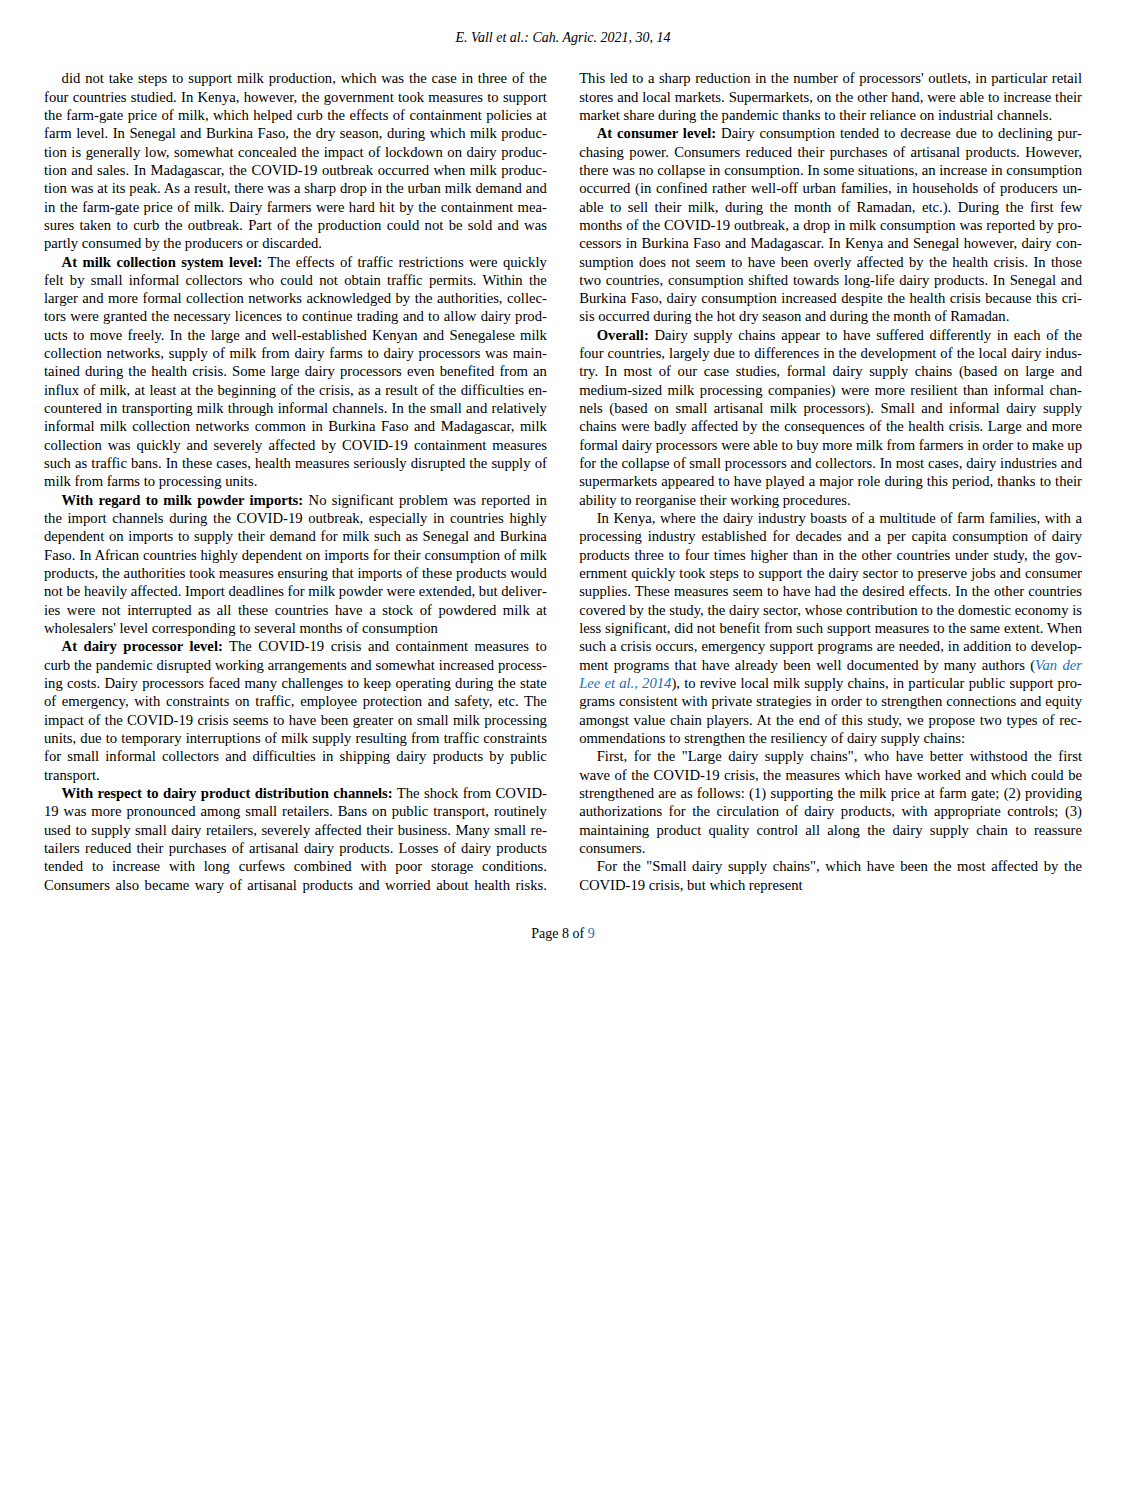E. Vall et al.: Cah. Agric. 2021, 30, 14
did not take steps to support milk production, which was the case in three of the four countries studied. In Kenya, however, the government took measures to support the farm-gate price of milk, which helped curb the effects of containment policies at farm level. In Senegal and Burkina Faso, the dry season, during which milk production is generally low, somewhat concealed the impact of lockdown on dairy production and sales. In Madagascar, the COVID-19 outbreak occurred when milk production was at its peak. As a result, there was a sharp drop in the urban milk demand and in the farm-gate price of milk. Dairy farmers were hard hit by the containment measures taken to curb the outbreak. Part of the production could not be sold and was partly consumed by the producers or discarded.
At milk collection system level: The effects of traffic restrictions were quickly felt by small informal collectors who could not obtain traffic permits. Within the larger and more formal collection networks acknowledged by the authorities, collectors were granted the necessary licences to continue trading and to allow dairy products to move freely. In the large and well-established Kenyan and Senegalese milk collection networks, supply of milk from dairy farms to dairy processors was maintained during the health crisis. Some large dairy processors even benefited from an influx of milk, at least at the beginning of the crisis, as a result of the difficulties encountered in transporting milk through informal channels. In the small and relatively informal milk collection networks common in Burkina Faso and Madagascar, milk collection was quickly and severely affected by COVID-19 containment measures such as traffic bans. In these cases, health measures seriously disrupted the supply of milk from farms to processing units.
With regard to milk powder imports: No significant problem was reported in the import channels during the COVID-19 outbreak, especially in countries highly dependent on imports to supply their demand for milk such as Senegal and Burkina Faso. In African countries highly dependent on imports for their consumption of milk products, the authorities took measures ensuring that imports of these products would not be heavily affected. Import deadlines for milk powder were extended, but deliveries were not interrupted as all these countries have a stock of powdered milk at wholesalers' level corresponding to several months of consumption
At dairy processor level: The COVID-19 crisis and containment measures to curb the pandemic disrupted working arrangements and somewhat increased processing costs. Dairy processors faced many challenges to keep operating during the state of emergency, with constraints on traffic, employee protection and safety, etc. The impact of the COVID-19 crisis seems to have been greater on small milk processing units, due to temporary interruptions of milk supply resulting from traffic constraints for small informal collectors and difficulties in shipping dairy products by public transport.
With respect to dairy product distribution channels: The shock from COVID-19 was more pronounced among small retailers. Bans on public transport, routinely used to supply small dairy retailers, severely affected their business. Many small retailers reduced their purchases of artisanal dairy products. Losses of dairy products tended to increase with long curfews combined with poor storage conditions. Consumers also became wary of artisanal products and worried about health risks. This led to a sharp reduction in the number of processors' outlets, in particular retail stores and local markets. Supermarkets, on the other hand, were able to increase their market share during the pandemic thanks to their reliance on industrial channels.
At consumer level: Dairy consumption tended to decrease due to declining purchasing power. Consumers reduced their purchases of artisanal products. However, there was no collapse in consumption. In some situations, an increase in consumption occurred (in confined rather well-off urban families, in households of producers unable to sell their milk, during the month of Ramadan, etc.). During the first few months of the COVID-19 outbreak, a drop in milk consumption was reported by processors in Burkina Faso and Madagascar. In Kenya and Senegal however, dairy consumption does not seem to have been overly affected by the health crisis. In those two countries, consumption shifted towards long-life dairy products. In Senegal and Burkina Faso, dairy consumption increased despite the health crisis because this crisis occurred during the hot dry season and during the month of Ramadan.
Overall: Dairy supply chains appear to have suffered differently in each of the four countries, largely due to differences in the development of the local dairy industry. In most of our case studies, formal dairy supply chains (based on large and medium-sized milk processing companies) were more resilient than informal channels (based on small artisanal milk processors). Small and informal dairy supply chains were badly affected by the consequences of the health crisis. Large and more formal dairy processors were able to buy more milk from farmers in order to make up for the collapse of small processors and collectors. In most cases, dairy industries and supermarkets appeared to have played a major role during this period, thanks to their ability to reorganise their working procedures.
In Kenya, where the dairy industry boasts of a multitude of farm families, with a processing industry established for decades and a per capita consumption of dairy products three to four times higher than in the other countries under study, the government quickly took steps to support the dairy sector to preserve jobs and consumer supplies. These measures seem to have had the desired effects. In the other countries covered by the study, the dairy sector, whose contribution to the domestic economy is less significant, did not benefit from such support measures to the same extent. When such a crisis occurs, emergency support programs are needed, in addition to development programs that have already been well documented by many authors (Van der Lee et al., 2014), to revive local milk supply chains, in particular public support programs consistent with private strategies in order to strengthen connections and equity amongst value chain players. At the end of this study, we propose two types of recommendations to strengthen the resiliency of dairy supply chains:
First, for the "Large dairy supply chains", who have better withstood the first wave of the COVID-19 crisis, the measures which have worked and which could be strengthened are as follows: (1) supporting the milk price at farm gate; (2) providing authorizations for the circulation of dairy products, with appropriate controls; (3) maintaining product quality control all along the dairy supply chain to reassure consumers.
For the "Small dairy supply chains", which have been the most affected by the COVID-19 crisis, but which represent
Page 8 of 9